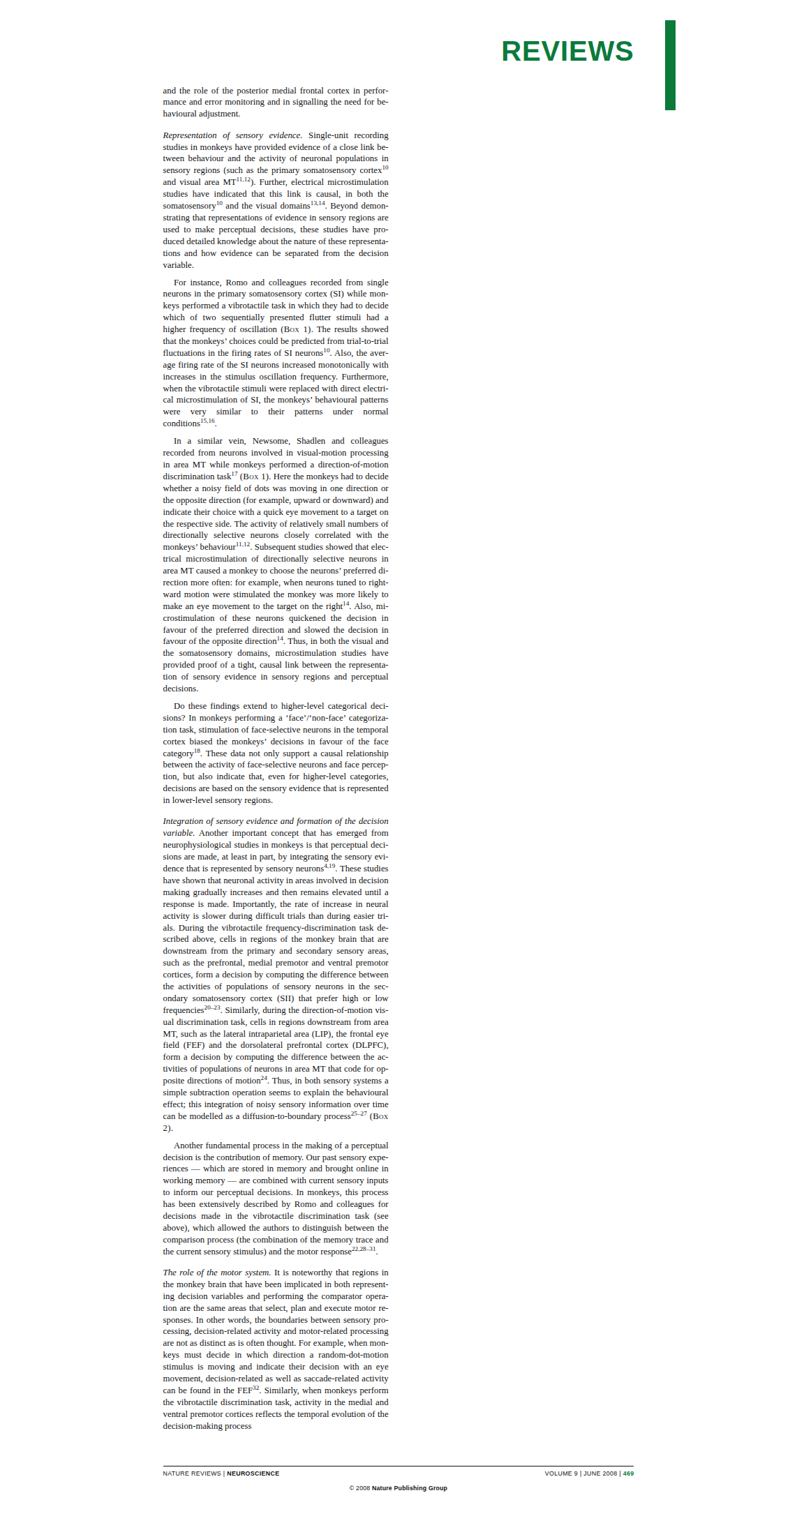Reviews
and the role of the posterior medial frontal cortex in performance and error monitoring and in signalling the need for behavioural adjustment.
Representation of sensory evidence.
Single-unit recording studies in monkeys have provided evidence of a close link between behaviour and the activity of neuronal populations in sensory regions (such as the primary somatosensory cortex10 and visual area MT11,12). Further, electrical microstimulation studies have indicated that this link is causal, in both the somatosensory10 and the visual domains13,14. Beyond demonstrating that representations of evidence in sensory regions are used to make perceptual decisions, these studies have produced detailed knowledge about the nature of these representations and how evidence can be separated from the decision variable.
For instance, Romo and colleagues recorded from single neurons in the primary somatosensory cortex (SI) while monkeys performed a vibrotactile task in which they had to decide which of two sequentially presented flutter stimuli had a higher frequency of oscillation (Box 1). The results showed that the monkeys’ choices could be predicted from trial-to-trial fluctuations in the firing rates of SI neurons10. Also, the average firing rate of the SI neurons increased monotonically with increases in the stimulus oscillation frequency. Furthermore, when the vibrotactile stimuli were replaced with direct electrical microstimulation of SI, the monkeys’ behavioural patterns were very similar to their patterns under normal conditions15,16.
In a similar vein, Newsome, Shadlen and colleagues recorded from neurons involved in visual-motion processing in area MT while monkeys performed a direction-of-motion discrimination task17 (Box 1). Here the monkeys had to decide whether a noisy field of dots was moving in one direction or the opposite direction (for example, upward or downward) and indicate their choice with a quick eye movement to a target on the respective side. The activity of relatively small numbers of directionally selective neurons closely correlated with the monkeys’ behaviour11,12. Subsequent studies showed that electrical microstimulation of directionally selective neurons in area MT caused a monkey to choose the neurons’ preferred direction more often: for example, when neurons tuned to rightward motion were stimulated the monkey was more likely to make an eye movement to the target on the right14. Also, microstimulation of these neurons quickened the decision in favour of the preferred direction and slowed the decision in favour of the opposite direction14. Thus, in both the visual and the somatosensory domains, microstimulation studies have provided proof of a tight, causal link between the representation of sensory evidence in sensory regions and perceptual decisions.
Do these findings extend to higher-level categorical decisions? In monkeys performing a ‘face’/‘non-face’ categorization task, stimulation of face-selective neurons in the temporal cortex biased the monkeys’ decisions in favour of the face category18. These data not only support a causal relationship between the activity of face-selective neurons and face perception, but also indicate that, even for higher-level categories, decisions are based on the sensory evidence that is represented in lower-level sensory regions.
Integration of sensory evidence and formation of the decision variable.
Another important concept that has emerged from neurophysiological studies in monkeys is that perceptual decisions are made, at least in part, by integrating the sensory evidence that is represented by sensory neurons4,19. These studies have shown that neuronal activity in areas involved in decision making gradually increases and then remains elevated until a response is made. Importantly, the rate of increase in neural activity is slower during difficult trials than during easier trials. During the vibrotactile frequency-discrimination task described above, cells in regions of the monkey brain that are downstream from the primary and secondary sensory areas, such as the prefrontal, medial premotor and ventral premotor cortices, form a decision by computing the difference between the activities of populations of sensory neurons in the secondary somatosensory cortex (SII) that prefer high or low frequencies20–23. Similarly, during the direction-of-motion visual discrimination task, cells in regions downstream from area MT, such as the lateral intraparietal area (LIP), the frontal eye field (FEF) and the dorsolateral prefrontal cortex (DLPFC), form a decision by computing the difference between the activities of populations of neurons in area MT that code for opposite directions of motion24. Thus, in both sensory systems a simple subtraction operation seems to explain the behavioural effect; this integration of noisy sensory information over time can be modelled as a diffusion-to-boundary process25–27 (Box 2).
Another fundamental process in the making of a perceptual decision is the contribution of memory. Our past sensory experiences — which are stored in memory and brought online in working memory — are combined with current sensory inputs to inform our perceptual decisions. In monkeys, this process has been extensively described by Romo and colleagues for decisions made in the vibrotactile discrimination task (see above), which allowed the authors to distinguish between the comparison process (the combination of the memory trace and the current sensory stimulus) and the motor response22,28–31.
The role of the motor system.
It is noteworthy that regions in the monkey brain that have been implicated in both representing decision variables and performing the comparator operation are the same areas that select, plan and execute motor responses. In other words, the boundaries between sensory processing, decision-related activity and motor-related processing are not as distinct as is often thought. For example, when monkeys must decide in which direction a random-dot-motion stimulus is moving and indicate their decision with an eye movement, decision-related as well as saccade-related activity can be found in the FEF32. Similarly, when monkeys perform the vibrotactile discrimination task, activity in the medial and ventral premotor cortices reflects the temporal evolution of the decision-making process
Nature Reviews | Neuroscience
Volume 9 | June 2008 | 469
© 2008 Nature Publishing Group